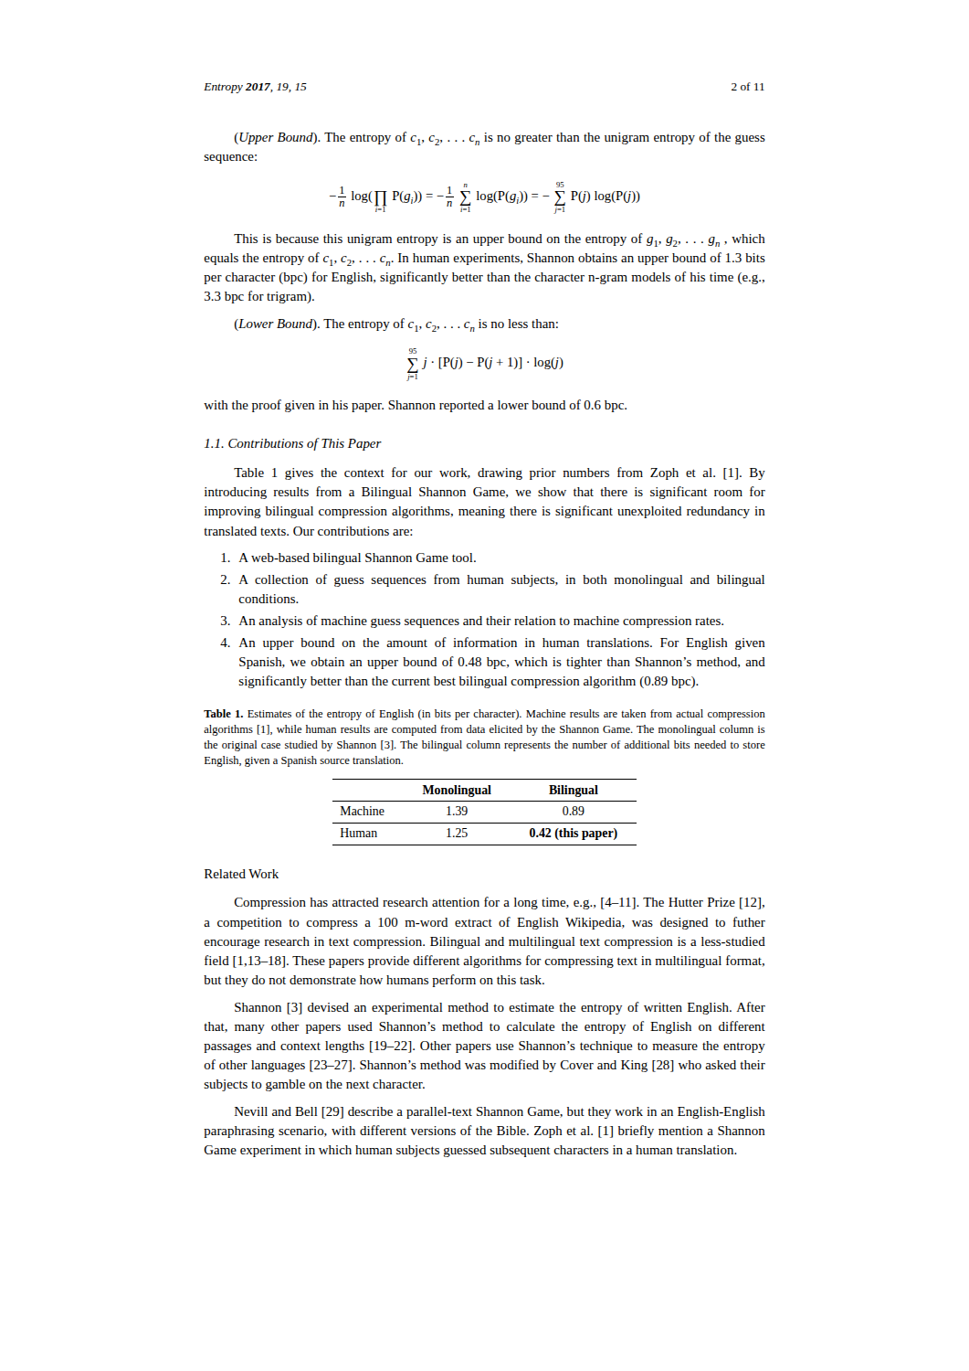Entropy 2017, 19, 15 2 of 11
(Upper Bound). The entropy of c1, c2, . . . cn is no greater than the unigram entropy of the guess sequence:
−1 n log( ∏i=1 P(gi)) = −1 n n∑i=1 log(P(gi)) = − 95∑j=1 P(j) log(P(j))
This is because this unigram entropy is an upper bound on the entropy of g1, g2, . . . gn , which equals the entropy of c1, c2, . . . cn. In human experiments, Shannon obtains an upper bound of 1.3 bits per character (bpc) for English, significantly better than the character n-gram models of his time (e.g., 3.3 bpc for trigram).
(Lower Bound). The entropy of c1, c2, . . . cn is no less than:
95∑j=1 j · [P(j) − P(j + 1)] · log(j)
with the proof given in his paper. Shannon reported a lower bound of 0.6 bpc.
1.1. Contributions of This Paper
Table 1 gives the context for our work, drawing prior numbers from Zoph et al. [1]. By introducing results from a Bilingual Shannon Game, we show that there is significant room for improving bilingual compression algorithms, meaning there is significant unexploited redundancy in translated texts. Our contributions are:
A web-based bilingual Shannon Game tool.
A collection of guess sequences from human subjects, in both monolingual and bilingual conditions.
An analysis of machine guess sequences and their relation to machine compression rates.
An upper bound on the amount of information in human translations. For English given Spanish, we obtain an upper bound of 0.48 bpc, which is tighter than Shannon’s method, and significantly better than the current best bilingual compression algorithm (0.89 bpc).
Table 1. Estimates of the entropy of English (in bits per character). Machine results are taken from actual compression algorithms [1], while human results are computed from data elicited by the Shannon Game. The monolingual column is the original case studied by Shannon [3]. The bilingual column represents the number of additional bits needed to store English, given a Spanish source translation.
| | Monolingual | Bilingual |
| --- | --- | --- |
| Machine | 1.39 | 0.89 |
| Human | 1.25 | 0.42 (this paper) |
Related Work
Compression has attracted research attention for a long time, e.g., [4–11]. The Hutter Prize [12], a competition to compress a 100 m-word extract of English Wikipedia, was designed to futher encourage research in text compression. Bilingual and multilingual text compression is a less-studied field [1,13–18]. These papers provide different algorithms for compressing text in multilingual format, but they do not demonstrate how humans perform on this task.
Shannon [3] devised an experimental method to estimate the entropy of written English. After that, many other papers used Shannon’s method to calculate the entropy of English on different passages and context lengths [19–22]. Other papers use Shannon’s technique to measure the entropy of other languages [23–27]. Shannon’s method was modified by Cover and King [28] who asked their subjects to gamble on the next character.
Nevill and Bell [29] describe a parallel-text Shannon Game, but they work in an English-English paraphrasing scenario, with different versions of the Bible. Zoph et al. [1] briefly mention a Shannon Game experiment in which human subjects guessed subsequent characters in a human translation.